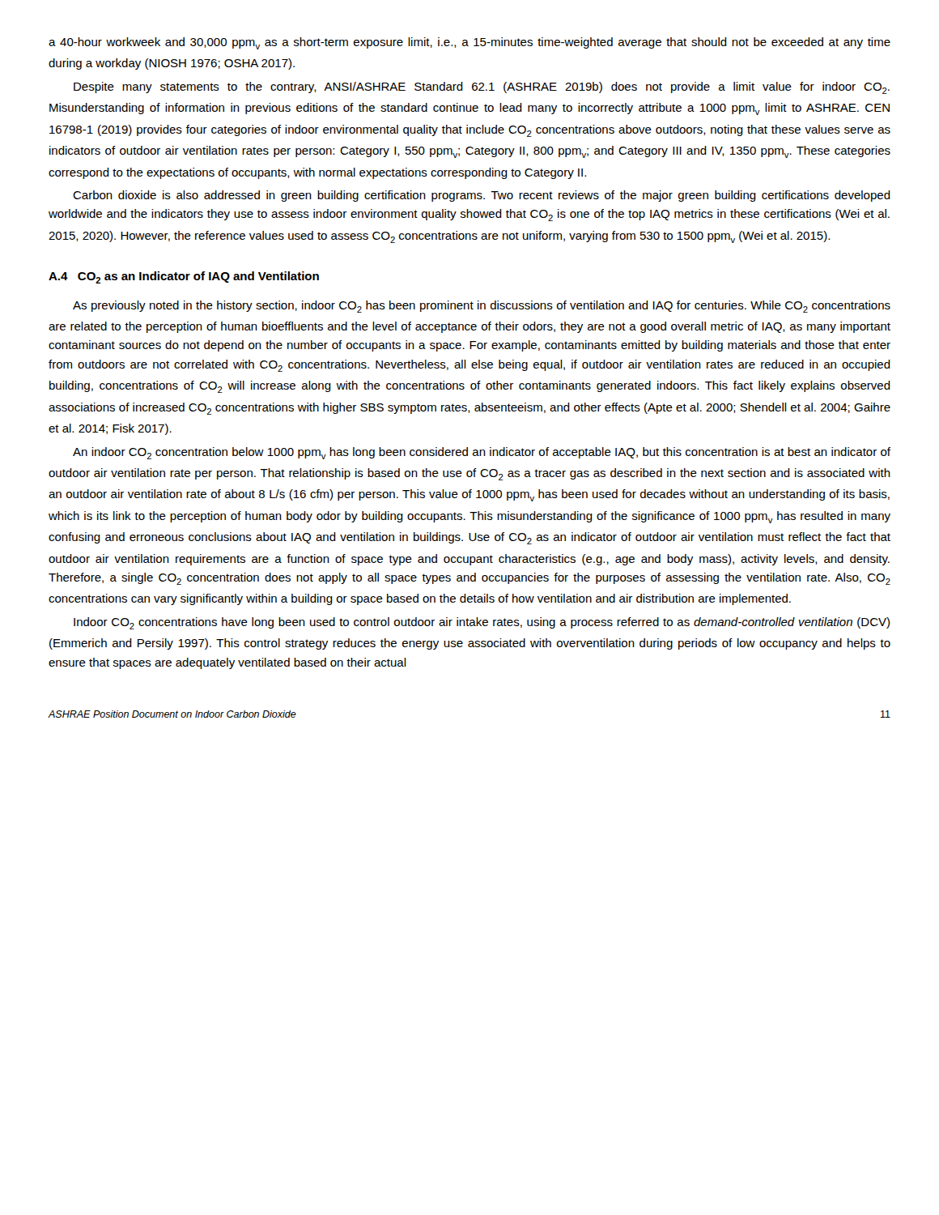a 40-hour workweek and 30,000 ppmv as a short-term exposure limit, i.e., a 15-minutes time-weighted average that should not be exceeded at any time during a workday (NIOSH 1976; OSHA 2017).
Despite many statements to the contrary, ANSI/ASHRAE Standard 62.1 (ASHRAE 2019b) does not provide a limit value for indoor CO2. Misunderstanding of information in previous editions of the standard continue to lead many to incorrectly attribute a 1000 ppmv limit to ASHRAE. CEN 16798-1 (2019) provides four categories of indoor environmental quality that include CO2 concentrations above outdoors, noting that these values serve as indicators of outdoor air ventilation rates per person: Category I, 550 ppmv; Category II, 800 ppmv; and Category III and IV, 1350 ppmv. These categories correspond to the expectations of occupants, with normal expectations corresponding to Category II.
Carbon dioxide is also addressed in green building certification programs. Two recent reviews of the major green building certifications developed worldwide and the indicators they use to assess indoor environment quality showed that CO2 is one of the top IAQ metrics in these certifications (Wei et al. 2015, 2020). However, the reference values used to assess CO2 concentrations are not uniform, varying from 530 to 1500 ppmv (Wei et al. 2015).
A.4 CO2 as an Indicator of IAQ and Ventilation
As previously noted in the history section, indoor CO2 has been prominent in discussions of ventilation and IAQ for centuries. While CO2 concentrations are related to the perception of human bioeffluents and the level of acceptance of their odors, they are not a good overall metric of IAQ, as many important contaminant sources do not depend on the number of occupants in a space. For example, contaminants emitted by building materials and those that enter from outdoors are not correlated with CO2 concentrations. Nevertheless, all else being equal, if outdoor air ventilation rates are reduced in an occupied building, concentrations of CO2 will increase along with the concentrations of other contaminants generated indoors. This fact likely explains observed associations of increased CO2 concentrations with higher SBS symptom rates, absenteeism, and other effects (Apte et al. 2000; Shendell et al. 2004; Gaihre et al. 2014; Fisk 2017).
An indoor CO2 concentration below 1000 ppmv has long been considered an indicator of acceptable IAQ, but this concentration is at best an indicator of outdoor air ventilation rate per person. That relationship is based on the use of CO2 as a tracer gas as described in the next section and is associated with an outdoor air ventilation rate of about 8 L/s (16 cfm) per person. This value of 1000 ppmv has been used for decades without an understanding of its basis, which is its link to the perception of human body odor by building occupants. This misunderstanding of the significance of 1000 ppmv has resulted in many confusing and erroneous conclusions about IAQ and ventilation in buildings. Use of CO2 as an indicator of outdoor air ventilation must reflect the fact that outdoor air ventilation requirements are a function of space type and occupant characteristics (e.g., age and body mass), activity levels, and density. Therefore, a single CO2 concentration does not apply to all space types and occupancies for the purposes of assessing the ventilation rate. Also, CO2 concentrations can vary significantly within a building or space based on the details of how ventilation and air distribution are implemented.
Indoor CO2 concentrations have long been used to control outdoor air intake rates, using a process referred to as demand-controlled ventilation (DCV) (Emmerich and Persily 1997). This control strategy reduces the energy use associated with overventilation during periods of low occupancy and helps to ensure that spaces are adequately ventilated based on their actual
ASHRAE Position Document on Indoor Carbon Dioxide 11